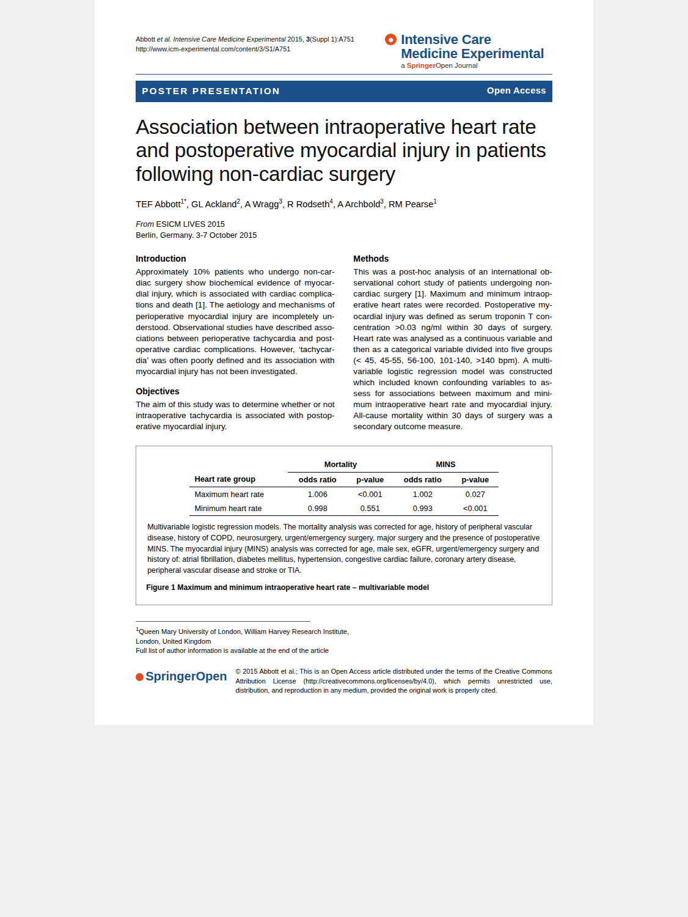Abbott et al. Intensive Care Medicine Experimental 2015, 3(Suppl 1):A751
http://www.icm-experimental.com/content/3/S1/A751
●
Intensive Care
Medicine Experimental
a Springer Open Journal
POSTER PRESENTATION
Open Access
Association between intraoperative heart rate and postoperative myocardial injury in patients following non-cardiac surgery
TEF Abbott1*, GL Ackland2, A Wragg3, R Rodseth4, A Archbold3, RM Pearse1
From ESICM LIVES 2015
Berlin, Germany. 3-7 October 2015
Introduction
Approximately 10% patients who undergo non-cardiac surgery show biochemical evidence of myocardial injury, which is associated with cardiac complications and death [1]. The aetiology and mechanisms of perioperative myocardial injury are incompletely understood. Observational studies have described associations between perioperative tachycardia and postoperative cardiac complications. However, ‘tachycardia’ was often poorly defined and its association with myocardial injury has not been investigated.
Objectives
The aim of this study was to determine whether or not intraoperative tachycardia is associated with postoperative myocardial injury.
Methods
This was a post-hoc analysis of an international observational cohort study of patients undergoing non-cardiac surgery [1]. Maximum and minimum intraoperative heart rates were recorded. Postoperative myocardial injury was defined as serum troponin T concentration >0.03 ng/ml within 30 days of surgery. Heart rate was analysed as a continuous variable and then as a categorical variable divided into five groups (< 45, 45-55, 56-100, 101-140, >140 bpm). A multivariable logistic regression model was constructed which included known confounding variables to assess for associations between maximum and minimum intraoperative heart rate and myocardial injury. All-cause mortality within 30 days of surgery was a secondary outcome measure.
| | Mortality | MINS |
| --- | --- | --- |
| Heart rate group | odds ratio | p-value | odds ratio | p-value |
| Maximum heart rate | 1.006 | <0.001 | 1.002 | 0.027 |
| Minimum heart rate | 0.998 | 0.551 | 0.993 | <0.001 |
Multivariable logistic regression models. The mortality analysis was corrected for age, history of peripheral vascular disease, history of COPD, neurosurgery, urgent/emergency surgery, major surgery and the presence of postoperative MINS. The myocardial injury (MINS) analysis was corrected for age, male sex, eGFR, urgent/emergency surgery and history of: atrial fibrillation, diabetes mellitus, hypertension, congestive cardiac failure, coronary artery disease, peripheral vascular disease and stroke or TIA.
Figure 1 Maximum and minimum intraoperative heart rate – multivariable model
1Queen Mary University of London, William Harvey Research Institute,
London, United Kingdom
Full list of author information is available at the end of the article
SpringerOpen
© 2015 Abbott et al.; This is an Open Access article distributed under the terms of the Creative Commons Attribution License (http://creativecommons.org/licenses/by/4.0), which permits unrestricted use, distribution, and reproduction in any medium, provided the original work is properly cited.